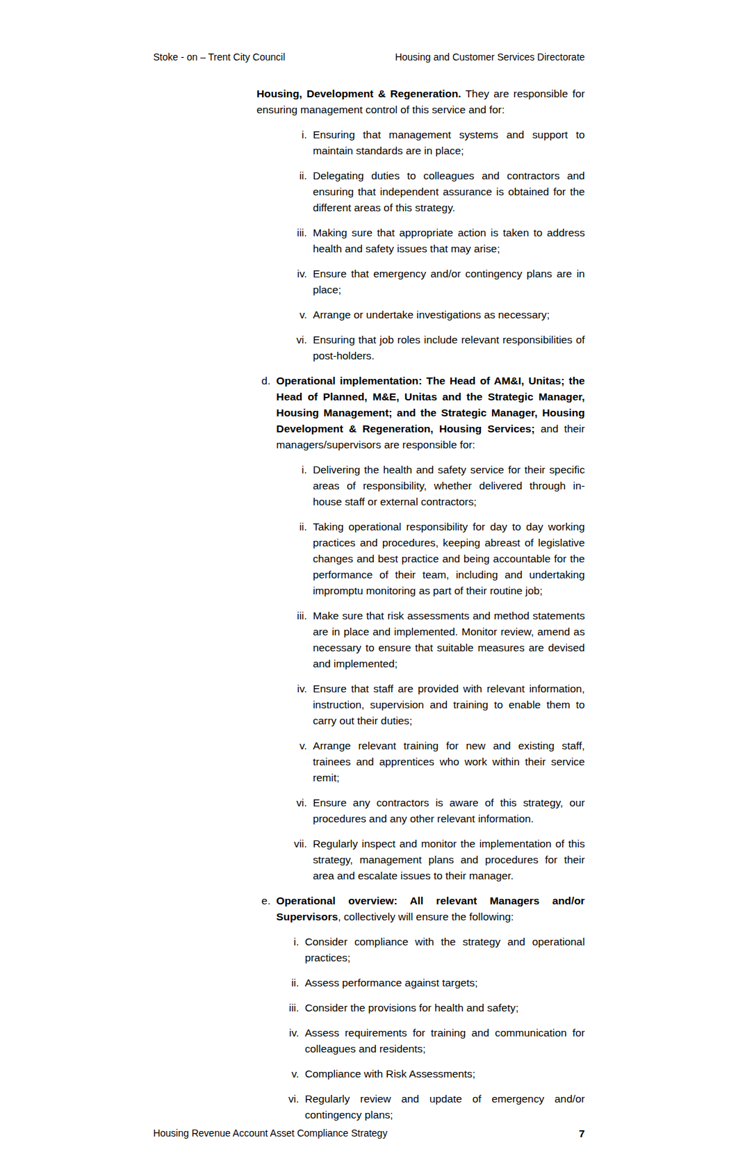Stoke - on – Trent City Council Housing and Customer Services Directorate
Housing, Development & Regeneration. They are responsible for ensuring management control of this service and for:
i. Ensuring that management systems and support to maintain standards are in place;
ii. Delegating duties to colleagues and contractors and ensuring that independent assurance is obtained for the different areas of this strategy.
iii. Making sure that appropriate action is taken to address health and safety issues that may arise;
iv. Ensure that emergency and/or contingency plans are in place;
v. Arrange or undertake investigations as necessary;
vi. Ensuring that job roles include relevant responsibilities of post-holders.
d. Operational implementation: The Head of AM&I, Unitas; the Head of Planned, M&E, Unitas and the Strategic Manager, Housing Management; and the Strategic Manager, Housing Development & Regeneration, Housing Services; and their managers/supervisors are responsible for:
i. Delivering the health and safety service for their specific areas of responsibility, whether delivered through in-house staff or external contractors;
ii. Taking operational responsibility for day to day working practices and procedures, keeping abreast of legislative changes and best practice and being accountable for the performance of their team, including and undertaking impromptu monitoring as part of their routine job;
iii. Make sure that risk assessments and method statements are in place and implemented. Monitor review, amend as necessary to ensure that suitable measures are devised and implemented;
iv. Ensure that staff are provided with relevant information, instruction, supervision and training to enable them to carry out their duties;
v. Arrange relevant training for new and existing staff, trainees and apprentices who work within their service remit;
vi. Ensure any contractors is aware of this strategy, our procedures and any other relevant information.
vii. Regularly inspect and monitor the implementation of this strategy, management plans and procedures for their area and escalate issues to their manager.
e. Operational overview: All relevant Managers and/or Supervisors, collectively will ensure the following:
i. Consider compliance with the strategy and operational practices;
ii. Assess performance against targets;
iii. Consider the provisions for health and safety;
iv. Assess requirements for training and communication for colleagues and residents;
v. Compliance with Risk Assessments;
vi. Regularly review and update of emergency and/or contingency plans;
Housing Revenue Account Asset Compliance Strategy 7